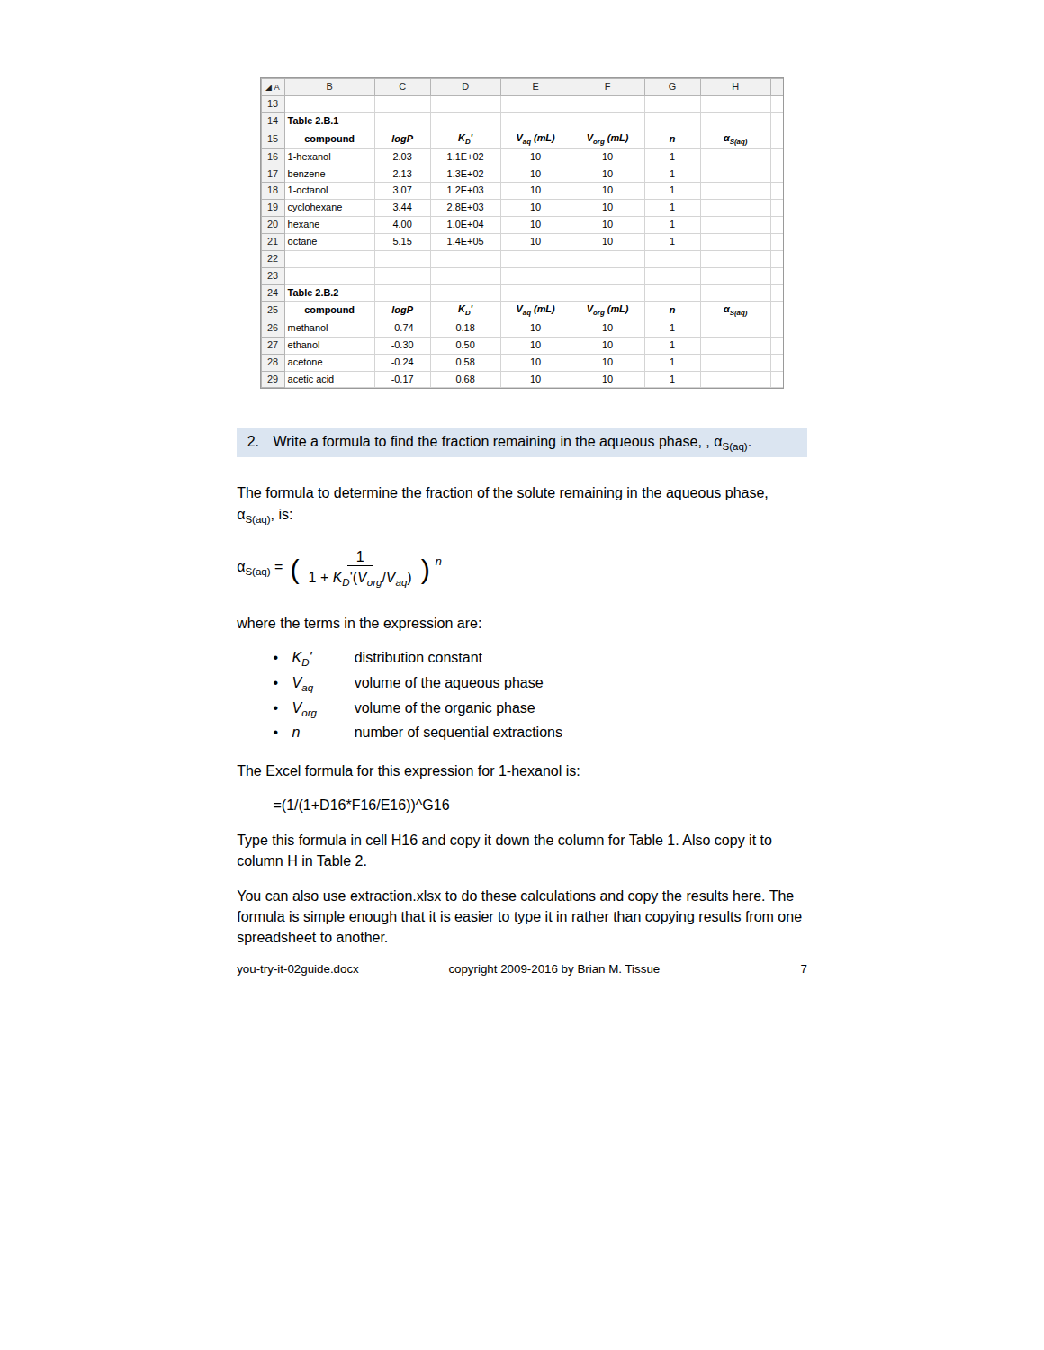| ◢ A | B | C | D | E | F | G | H | I |
| --- | --- | --- | --- | --- | --- | --- | --- | --- |
| 13 | | | | | | | | |
| 14 | Table 2.B.1 | | | | | | | |
| 15 | compound | logP | K D ' | V aq (mL) | V org (mL) | n | α S(aq) | α S(org) |
| 16 | 1-hexanol | 2.03 | 1.1E+02 | 10 | 10 | 1 | | |
| 17 | benzene | 2.13 | 1.3E+02 | 10 | 10 | 1 | | |
| 18 | 1-octanol | 3.07 | 1.2E+03 | 10 | 10 | 1 | | |
| 19 | cyclohexane | 3.44 | 2.8E+03 | 10 | 10 | 1 | | |
| 20 | hexane | 4.00 | 1.0E+04 | 10 | 10 | 1 | | |
| 21 | octane | 5.15 | 1.4E+05 | 10 | 10 | 1 | | |
| 22 | | | | | | | | |
| 23 | | | | | | | | |
| 24 | Table 2.B.2 | | | | | | | |
| 25 | compound | logP | K D ' | V aq (mL) | V org (mL) | n | α S(aq) | α S(org) |
| 26 | methanol | -0.74 | 0.18 | 10 | 10 | 1 | | |
| 27 | ethanol | -0.30 | 0.50 | 10 | 10 | 1 | | |
| 28 | acetone | -0.24 | 0.58 | 10 | 10 | 1 | | |
| 29 | acetic acid | -0.17 | 0.68 | 10 | 10 | 1 | | |
2.
Write a formula to find the fraction remaining in the aqueous phase, , αS(aq).
The formula to determine the fraction of the solute remaining in the aqueous phase,
αS(aq), is:
αS(aq) =
( 1
1 + KD'(Vorg/Vaq) ) n
where the terms in the expression are:
•KD'distribution constant
•Vaq volume of the aqueous phase
•Vorg volume of the organic phase
•nnumber of sequential extractions
The Excel formula for this expression for 1-hexanol is:
=(1/(1+D16*F16/E16))^G16
Type this formula in cell H16 and copy it down the column for Table 1. Also copy it to column H in Table 2.
You can also use extraction.xlsx to do these calculations and copy the results here. The formula is simple enough that it is easier to type it in rather than copying results from one spreadsheet to another.
you-try-it-02guide.docx
copyright 2009-2016 by Brian M. Tissue
7